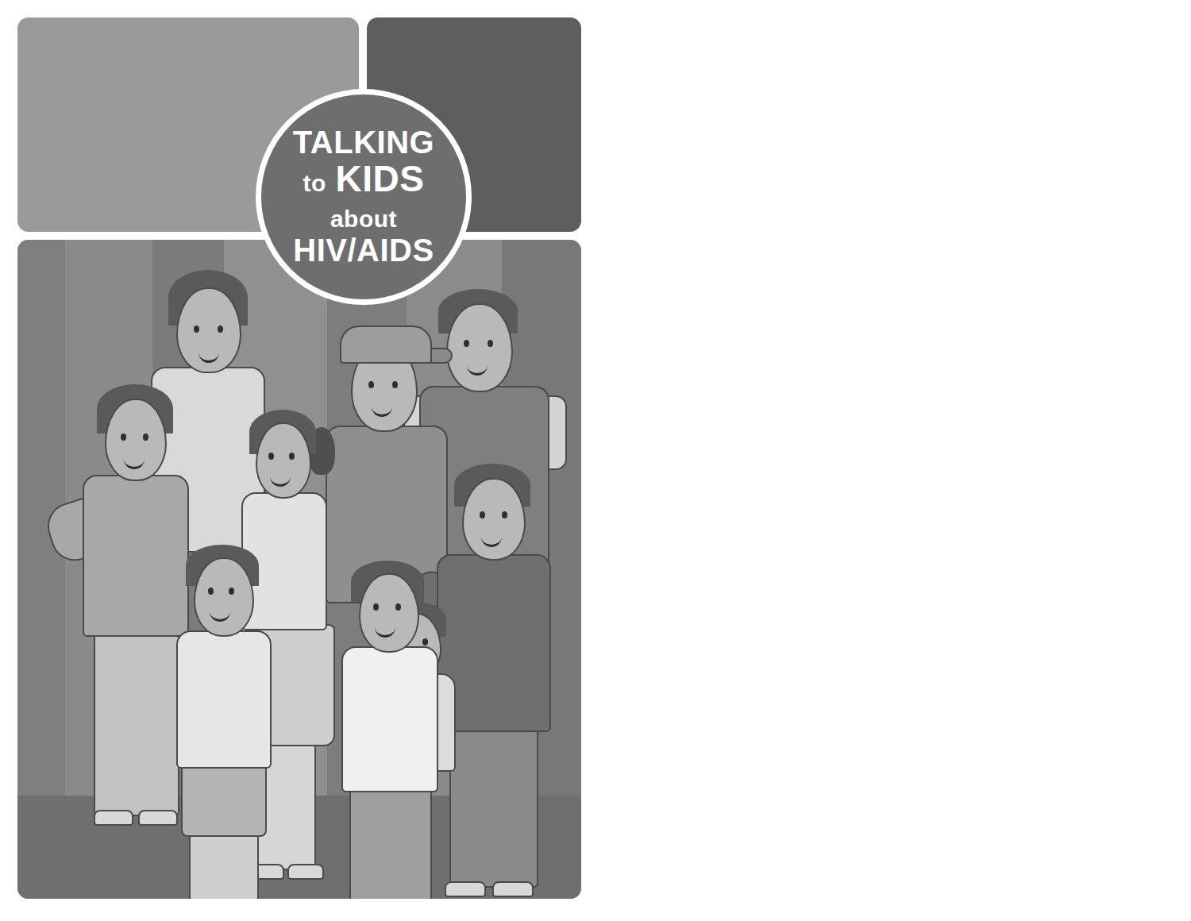TALKING
to KIDS
about
HIV/AIDS